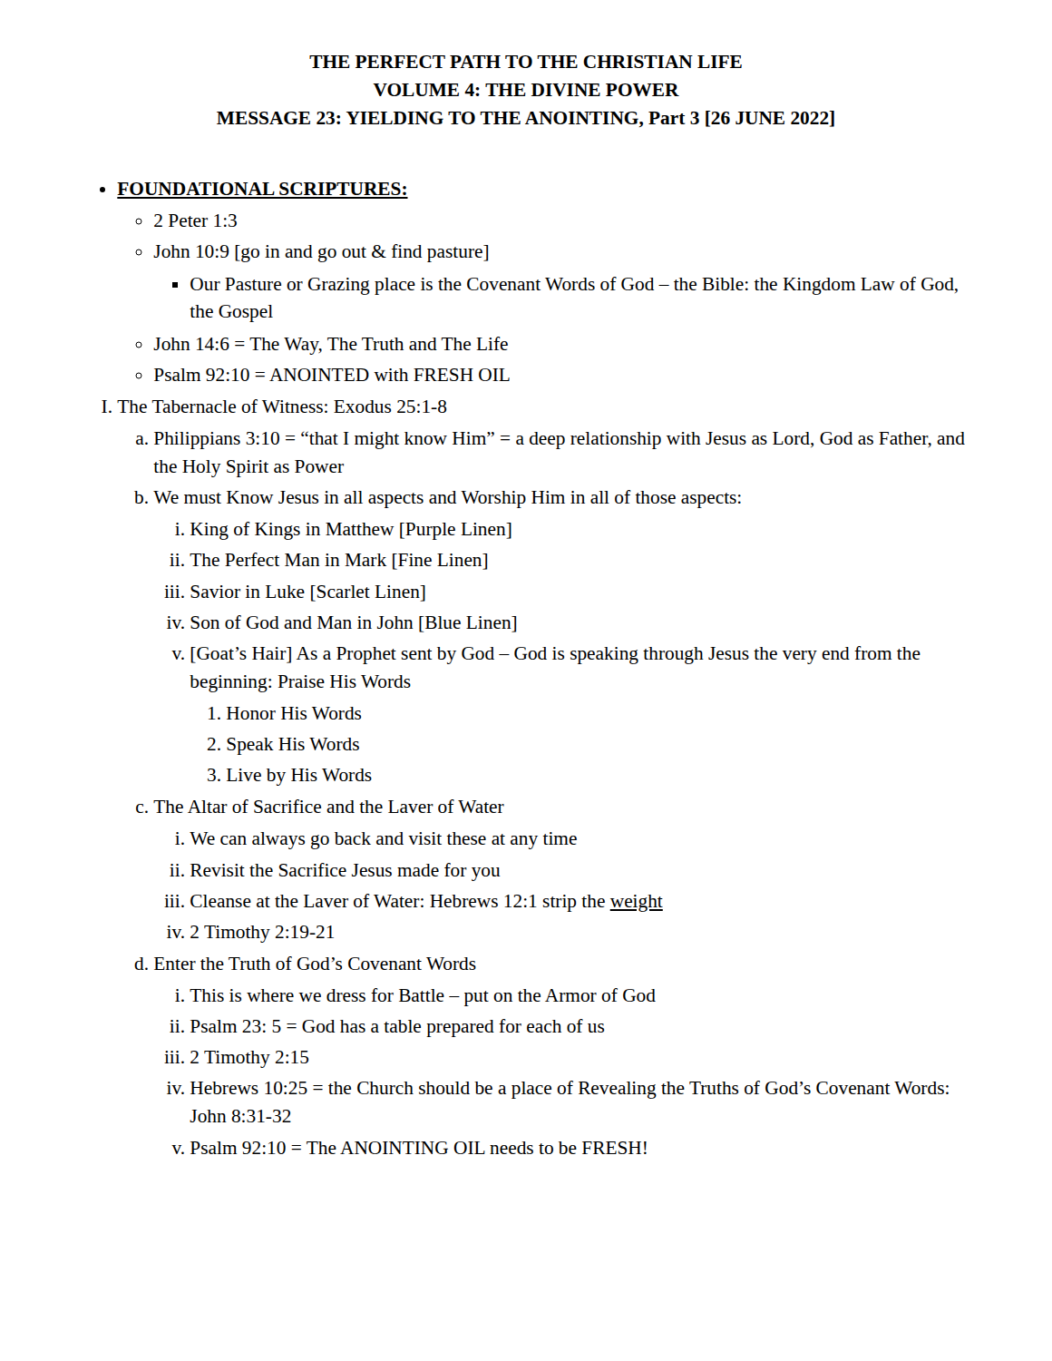THE PERFECT PATH TO THE CHRISTIAN LIFE
VOLUME 4: THE DIVINE POWER
MESSAGE 23: YIELDING TO THE ANOINTING, Part 3 [26 JUNE 2022]
FOUNDATIONAL SCRIPTURES:
2 Peter 1:3
John 10:9 [go in and go out & find pasture]
Our Pasture or Grazing place is the Covenant Words of God – the Bible: the Kingdom Law of God, the Gospel
John 14:6 = The Way, The Truth and The Life
Psalm 92:10 = ANOINTED with FRESH OIL
The Tabernacle of Witness: Exodus 25:1-8
Philippians 3:10 = “that I might know Him” = a deep relationship with Jesus as Lord, God as Father, and the Holy Spirit as Power
We must Know Jesus in all aspects and Worship Him in all of those aspects:
King of Kings in Matthew [Purple Linen]
The Perfect Man in Mark [Fine Linen]
Savior in Luke [Scarlet Linen]
Son of God and Man in John [Blue Linen]
[Goat’s Hair] As a Prophet sent by God – God is speaking through Jesus the very end from the beginning: Praise His Words
Honor His Words
Speak His Words
Live by His Words
The Altar of Sacrifice and the Laver of Water
We can always go back and visit these at any time
Revisit the Sacrifice Jesus made for you
Cleanse at the Laver of Water: Hebrews 12:1 strip the weight
2 Timothy 2:19-21
Enter the Truth of God’s Covenant Words
This is where we dress for Battle – put on the Armor of God
Psalm 23: 5 = God has a table prepared for each of us
2 Timothy 2:15
Hebrews 10:25 = the Church should be a place of Revealing the Truths of God’s Covenant Words: John 8:31-32
Psalm 92:10 = The ANOINTING OIL needs to be FRESH!